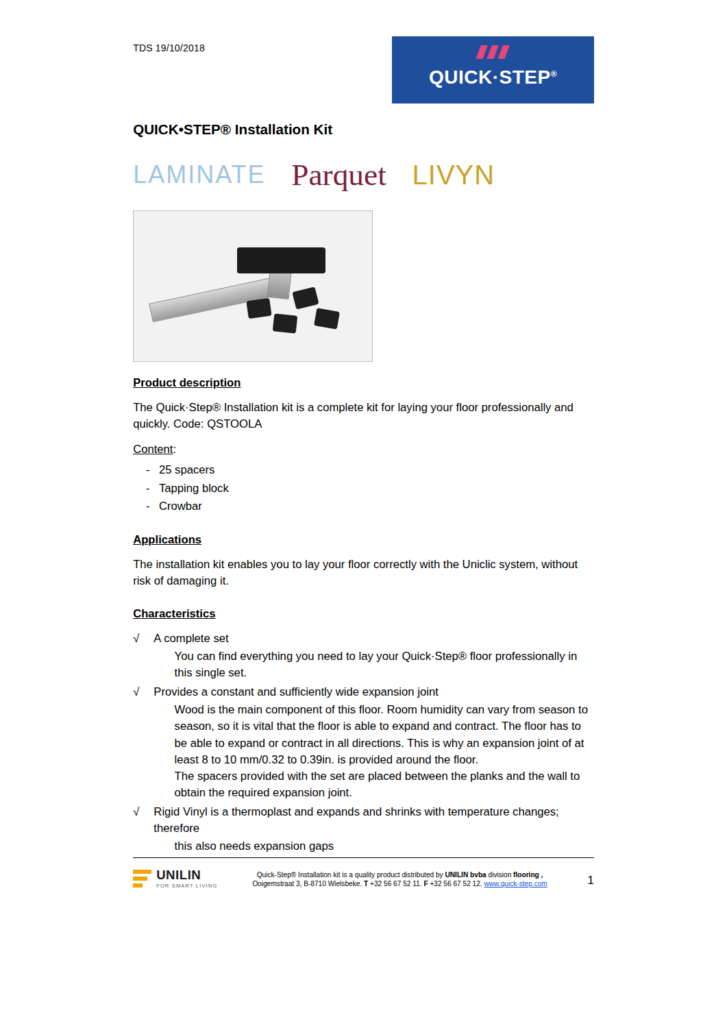TDS 19/10/2018
QUICK·STEP®
QUICK•STEP® Installation Kit
LAMINATE
Parquet
LIVYN
Product description
The Quick·Step® Installation kit is a complete kit for laying your floor professionally and quickly. Code: QSTOOLA
Content:
25 spacers
Tapping block
Crowbar
Applications
The installation kit enables you to lay your floor correctly with the Uniclic system, without risk of damaging it.
Characteristics
A complete set
You can find everything you need to lay your Quick·Step® floor professionally in this single set.
Provides a constant and sufficiently wide expansion joint
Wood is the main component of this floor. Room humidity can vary from season to season, so it is vital that the floor is able to expand and contract. The floor has to be able to expand or contract in all directions. This is why an expansion joint of at least 8 to 10 mm/0.32 to 0.39in. is provided around the floor.
The spacers provided with the set are placed between the planks and the wall to obtain the required expansion joint.
Rigid Vinyl is a thermoplast and expands and shrinks with temperature changes; therefore
this also needs expansion gaps
UNILIN
FOR SMART LIVING
Quick-Step® Installation kit is a quality product distributed by UNILIN bvba division flooring ,
Ooigemstraat 3, B-8710 Wielsbeke. T +32 56 67 52 11. F +32 56 67 52 12. www.quick-step.com
1